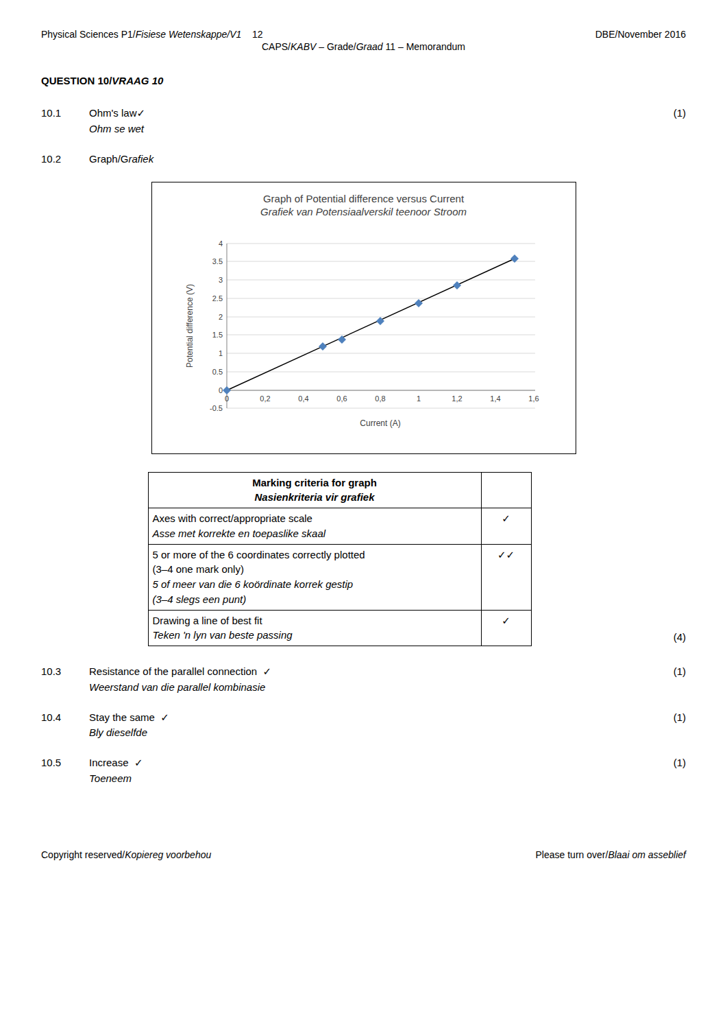Physical Sciences P1/Fisiese Wetenskappe/V1 12
DBE/November 2016
CAPS/KABV – Grade/Graad 11 – Memorandum
QUESTION 10/VRAAG 10
10.1
Ohm's law✓
Ohm se wet
(1)
10.2
Graph/Grafiek
Graph of Potential difference versus Current
Grafiek van Potensiaalverskil teenoor Stroom
4 3.5 3 2.5 2 1.5 1 0.5 0 -0.5 0 0,2 0,4 0,6 0,8 1 1,2 1,4 1,6 Current (A) Potential difference (V)
| Marking criteria for graph Nasienkriteria vir grafiek | |
| --- | --- |
| Axes with correct/appropriate scale Asse met korrekte en toepaslike skaal | ✓ |
| 5 or more of the 6 coordinates correctly plotted (3–4 one mark only) 5 of meer van die 6 koördinate korrek gestip (3–4 slegs een punt) | ✓✓ |
| Drawing a line of best fit Teken 'n lyn van beste passing | ✓ |
(4)
10.3
Resistance of the parallel connection ✓
Weerstand van die parallel kombinasie
(1)
10.4
Stay the same ✓
Bly dieselfde
(1)
10.5
Increase ✓
Toeneem
(1)
Copyright reserved/Kopiereg voorbehou
Please turn over/Blaai om asseblief